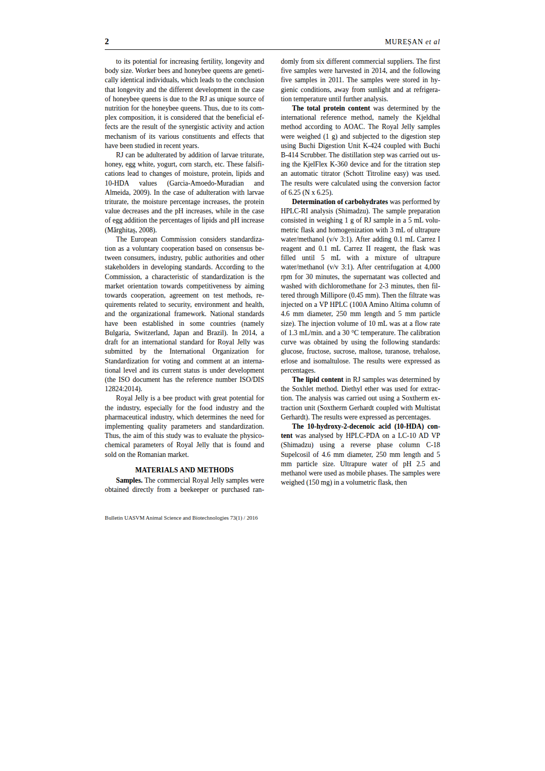2 MUREȘAN et al
to its potential for increasing fertility, longevity and body size. Worker bees and honeybee queens are genetically identical individuals, which leads to the conclusion that longevity and the different development in the case of honeybee queens is due to the RJ as unique source of nutrition for the honeybee queens. Thus, due to its complex composition, it is considered that the beneficial effects are the result of the synergistic activity and action mechanism of its various constituents and effects that have been studied in recent years.
RJ can be adulterated by addition of larvae triturate, honey, egg white, yogurt, corn starch, etc. These falsifications lead to changes of moisture, protein, lipids and 10-HDA values (Garcia-Amoedo-Muradian and Almeida, 2009). In the case of adulteration with larvae triturate, the moisture percentage increases, the protein value decreases and the pH increases, while in the case of egg addition the percentages of lipids and pH increase (Mărghitaș, 2008).
The European Commission considers standardization as a voluntary cooperation based on consensus between consumers, industry, public authorities and other stakeholders in developing standards. According to the Commission, a characteristic of standardization is the market orientation towards competitiveness by aiming towards cooperation, agreement on test methods, requirements related to security, environment and health, and the organizational framework. National standards have been established in some countries (namely Bulgaria, Switzerland, Japan and Brazil). In 2014, a draft for an international standard for Royal Jelly was submitted by the International Organization for Standardization for voting and comment at an international level and its current status is under development (the ISO document has the reference number ISO/DIS 12824:2014).
Royal Jelly is a bee product with great potential for the industry, especially for the food industry and the pharmaceutical industry, which determines the need for implementing quality parameters and standardization. Thus, the aim of this study was to evaluate the physico-chemical parameters of Royal Jelly that is found and sold on the Romanian market.
MATERIALS AND METHODS
Samples. The commercial Royal Jelly samples were obtained directly from a beekeeper or purchased randomly from six different commercial suppliers. The first five samples were harvested in 2014, and the following five samples in 2011. The samples were stored in hygienic conditions, away from sunlight and at refrigeration temperature until further analysis.
The total protein content was determined by the international reference method, namely the Kjeldhal method according to AOAC. The Royal Jelly samples were weighed (1 g) and subjected to the digestion step using Buchi Digestion Unit K-424 coupled with Buchi B-414 Scrubber. The distillation step was carried out using the KjelFlex K-360 device and for the titration step an automatic titrator (Schott Titroline easy) was used. The results were calculated using the conversion factor of 6.25 (N x 6.25).
Determination of carbohydrates was performed by HPLC-RI analysis (Shimadzu). The sample preparation consisted in weighing 1 g of RJ sample in a 5 mL volumetric flask and homogenization with 3 mL of ultrapure water/methanol (v/v 3:1). After adding 0.1 mL Carrez I reagent and 0.1 mL Carrez II reagent, the flask was filled until 5 mL with a mixture of ultrapure water/methanol (v/v 3:1). After centrifugation at 4,000 rpm for 30 minutes, the supernatant was collected and washed with dichloromethane for 2-3 minutes, then filtered through Millipore (0.45 mm). Then the filtrate was injected on a VP HPLC (100A Amino Altima column of 4.6 mm diameter, 250 mm length and 5 mm particle size). The injection volume of 10 mL was at a flow rate of 1.3 mL/min. and a 30 °C temperature. The calibration curve was obtained by using the following standards: glucose, fructose, sucrose, maltose, turanose, trehalose, erlose and isomaltulose. The results were expressed as percentages.
The lipid content in RJ samples was determined by the Soxhlet method. Diethyl ether was used for extraction. The analysis was carried out using a Soxtherm extraction unit (Soxtherm Gerhardt coupled with Multistat Gerhardt). The results were expressed as percentages.
The 10-hydroxy-2-decenoic acid (10-HDA) content was analysed by HPLC-PDA on a LC-10 AD VP (Shimadzu) using a reverse phase column C-18 Supelcosil of 4.6 mm diameter, 250 mm length and 5 mm particle size. Ultrapure water of pH 2.5 and methanol were used as mobile phases. The samples were weighed (150 mg) in a volumetric flask, then
Bulletin UASVM Animal Science and Biotechnologies 73(1) / 2016